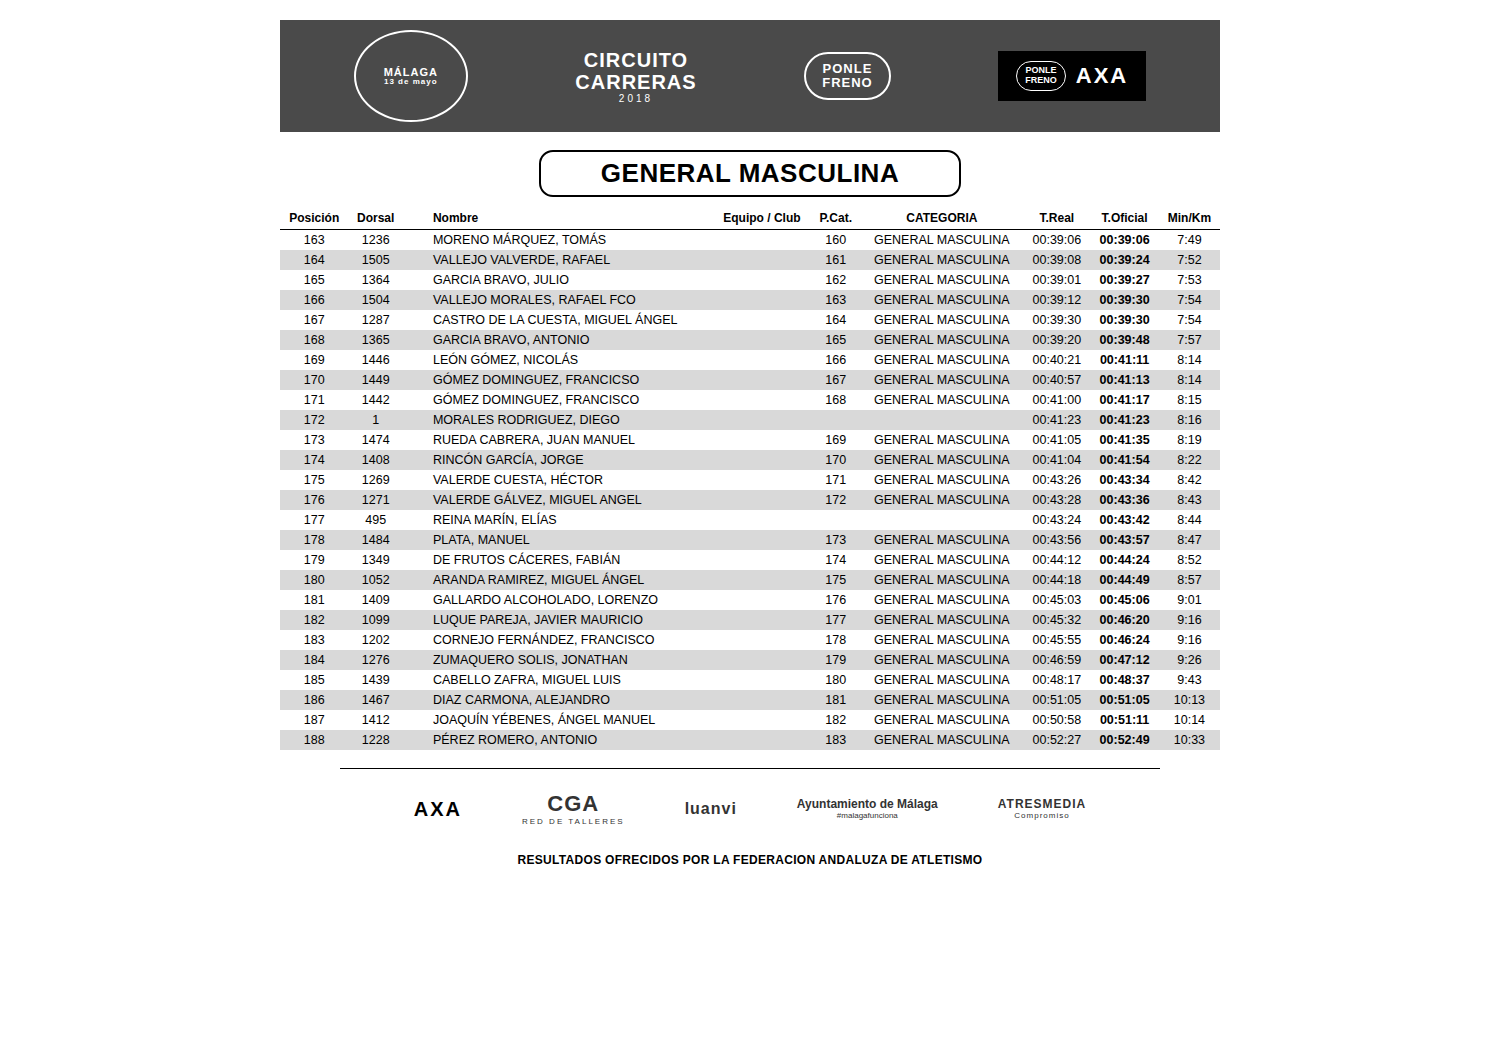MÁLAGA 13 de mayo
CIRCUITO
CARRERAS 2018
PONLE
FRENO
PONLE
FRENO AXA
GENERAL MASCULINA
| Posición | Dorsal | Nombre | Equipo / Club | P.Cat. | CATEGORIA | T.Real | T.Oficial | Min/Km |
| --- | --- | --- | --- | --- | --- | --- | --- | --- |
| 163 | 1236 | MORENO MÁRQUEZ, TOMÁS | | 160 | GENERAL MASCULINA | 00:39:06 | 00:39:06 | 7:49 |
| 164 | 1505 | VALLEJO VALVERDE, RAFAEL | | 161 | GENERAL MASCULINA | 00:39:08 | 00:39:24 | 7:52 |
| 165 | 1364 | GARCIA BRAVO, JULIO | | 162 | GENERAL MASCULINA | 00:39:01 | 00:39:27 | 7:53 |
| 166 | 1504 | VALLEJO MORALES, RAFAEL FCO | | 163 | GENERAL MASCULINA | 00:39:12 | 00:39:30 | 7:54 |
| 167 | 1287 | CASTRO DE LA CUESTA, MIGUEL ÁNGEL | | 164 | GENERAL MASCULINA | 00:39:30 | 00:39:30 | 7:54 |
| 168 | 1365 | GARCIA BRAVO, ANTONIO | | 165 | GENERAL MASCULINA | 00:39:20 | 00:39:48 | 7:57 |
| 169 | 1446 | LEÓN GÓMEZ, NICOLÁS | | 166 | GENERAL MASCULINA | 00:40:21 | 00:41:11 | 8:14 |
| 170 | 1449 | GÓMEZ DOMINGUEZ, FRANCICSO | | 167 | GENERAL MASCULINA | 00:40:57 | 00:41:13 | 8:14 |
| 171 | 1442 | GÓMEZ DOMINGUEZ, FRANCISCO | | 168 | GENERAL MASCULINA | 00:41:00 | 00:41:17 | 8:15 |
| 172 | 1 | MORALES RODRIGUEZ, DIEGO | | | | 00:41:23 | 00:41:23 | 8:16 |
| 173 | 1474 | RUEDA CABRERA, JUAN MANUEL | | 169 | GENERAL MASCULINA | 00:41:05 | 00:41:35 | 8:19 |
| 174 | 1408 | RINCÓN GARCÍA, JORGE | | 170 | GENERAL MASCULINA | 00:41:04 | 00:41:54 | 8:22 |
| 175 | 1269 | VALERDE CUESTA, HÉCTOR | | 171 | GENERAL MASCULINA | 00:43:26 | 00:43:34 | 8:42 |
| 176 | 1271 | VALERDE GÁLVEZ, MIGUEL ANGEL | | 172 | GENERAL MASCULINA | 00:43:28 | 00:43:36 | 8:43 |
| 177 | 495 | REINA MARÍN, ELÍAS | | | | 00:43:24 | 00:43:42 | 8:44 |
| 178 | 1484 | PLATA, MANUEL | | 173 | GENERAL MASCULINA | 00:43:56 | 00:43:57 | 8:47 |
| 179 | 1349 | DE FRUTOS CÁCERES, FABIÁN | | 174 | GENERAL MASCULINA | 00:44:12 | 00:44:24 | 8:52 |
| 180 | 1052 | ARANDA RAMIREZ, MIGUEL ÁNGEL | | 175 | GENERAL MASCULINA | 00:44:18 | 00:44:49 | 8:57 |
| 181 | 1409 | GALLARDO ALCOHOLADO, LORENZO | | 176 | GENERAL MASCULINA | 00:45:03 | 00:45:06 | 9:01 |
| 182 | 1099 | LUQUE PAREJA, JAVIER MAURICIO | | 177 | GENERAL MASCULINA | 00:45:32 | 00:46:20 | 9:16 |
| 183 | 1202 | CORNEJO FERNÁNDEZ, FRANCISCO | | 178 | GENERAL MASCULINA | 00:45:55 | 00:46:24 | 9:16 |
| 184 | 1276 | ZUMAQUERO SOLIS, JONATHAN | | 179 | GENERAL MASCULINA | 00:46:59 | 00:47:12 | 9:26 |
| 185 | 1439 | CABELLO ZAFRA, MIGUEL LUIS | | 180 | GENERAL MASCULINA | 00:48:17 | 00:48:37 | 9:43 |
| 186 | 1467 | DIAZ CARMONA, ALEJANDRO | | 181 | GENERAL MASCULINA | 00:51:05 | 00:51:05 | 10:13 |
| 187 | 1412 | JOAQUÍN YÉBENES, ÁNGEL MANUEL | | 182 | GENERAL MASCULINA | 00:50:58 | 00:51:11 | 10:14 |
| 188 | 1228 | PÉREZ ROMERO, ANTONIO | | 183 | GENERAL MASCULINA | 00:52:27 | 00:52:49 | 10:33 |
AXA
CGARED DE TALLERES
luanvi
Ayuntamiento de Málaga#malagafunciona
ATRESMEDIACompromiso
RESULTADOS OFRECIDOS POR LA FEDERACION ANDALUZA DE ATLETISMO